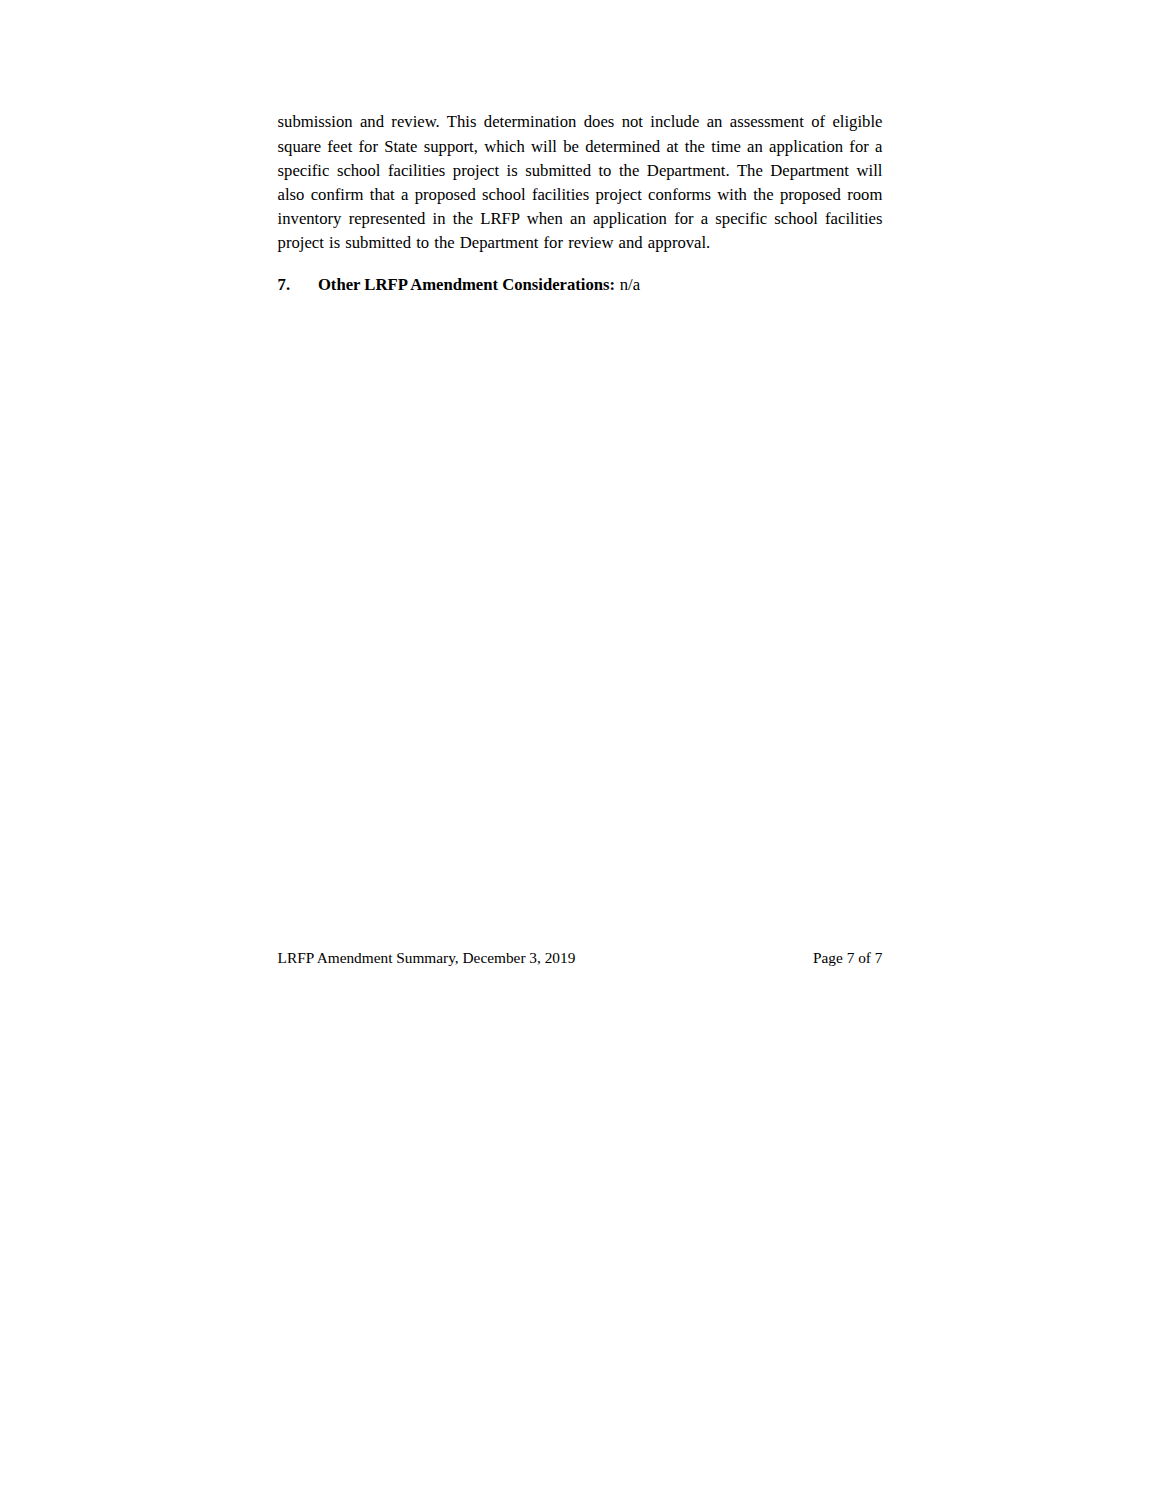submission and review. This determination does not include an assessment of eligible square feet for State support, which will be determined at the time an application for a specific school facilities project is submitted to the Department. The Department will also confirm that a proposed school facilities project conforms with the proposed room inventory represented in the LRFP when an application for a specific school facilities project is submitted to the Department for review and approval.
7. Other LRFP Amendment Considerations: n/a
LRFP Amendment Summary, December 3, 2019
Page 7 of 7